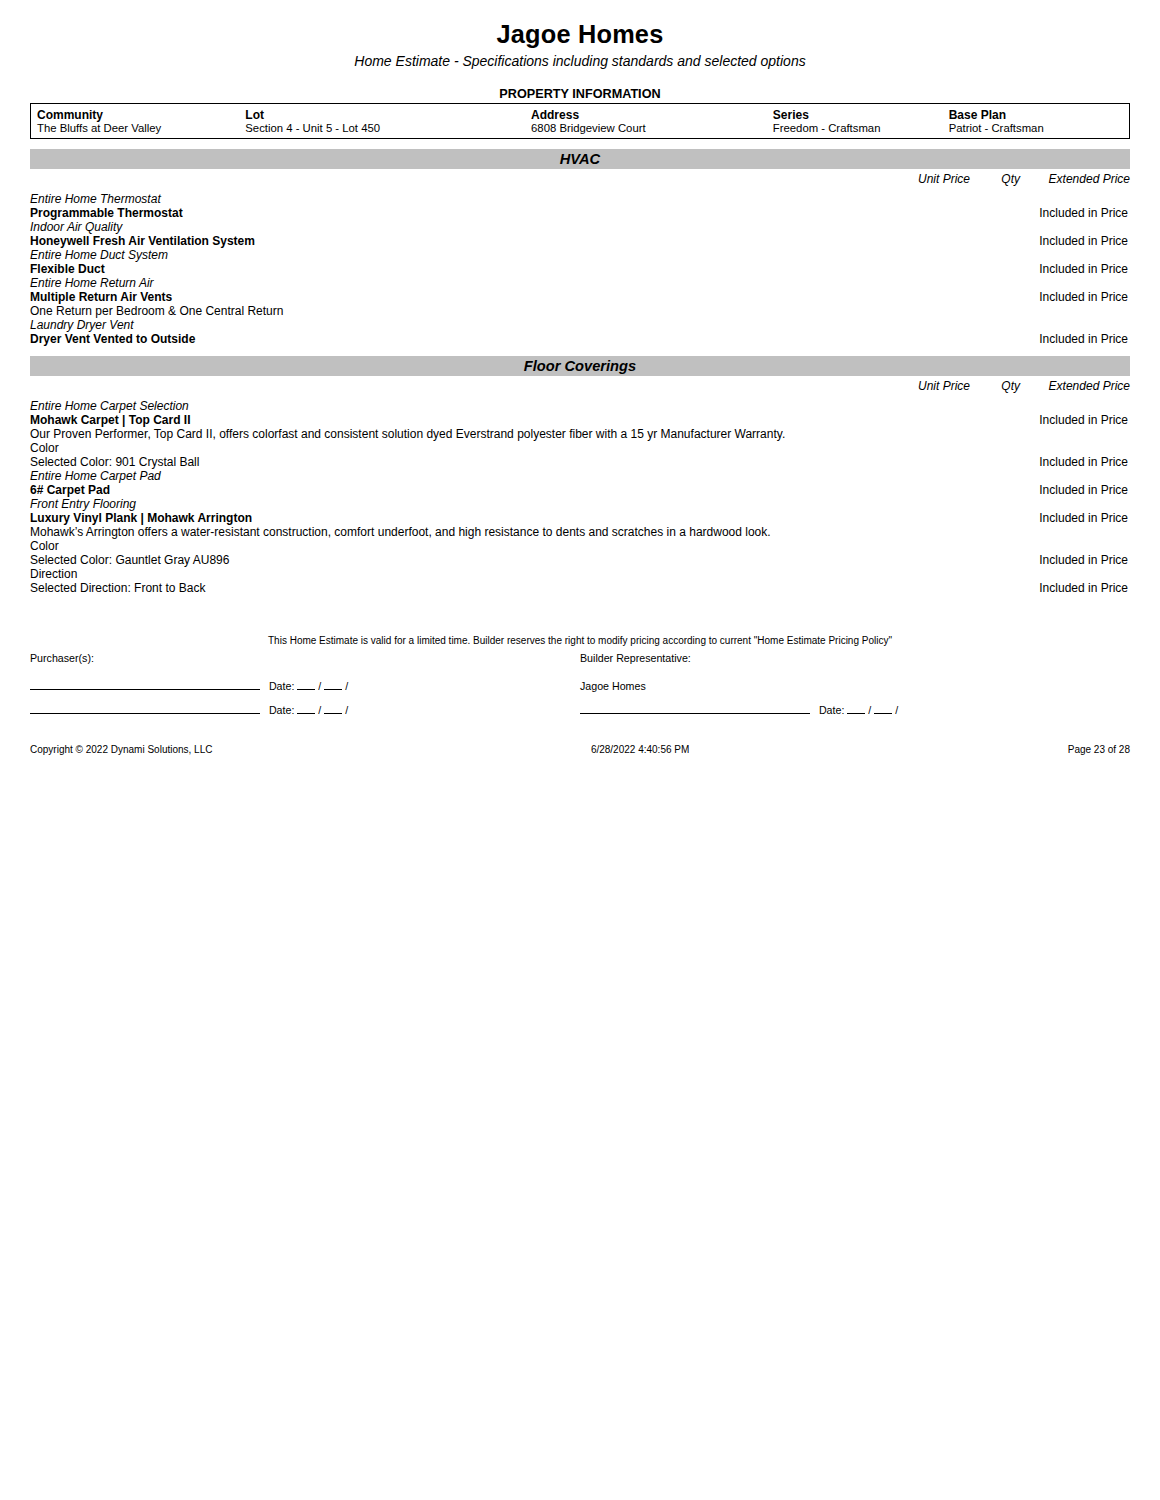Jagoe Homes
Home Estimate - Specifications including standards and selected options
PROPERTY INFORMATION
| Community The Bluffs at Deer Valley | Lot Section 4 - Unit 5 - Lot 450 | Address 6808 Bridgeview Court | Series Freedom - Craftsman | Base Plan Patriot - Craftsman |
HVAC
| | Unit Price | Qty | Extended Price |
| --- | --- | --- | --- |
| Entire Home Thermostat | | | |
| Programmable Thermostat | | | Included in Price |
| Indoor Air Quality | | | |
| Honeywell Fresh Air Ventilation System | | | Included in Price |
| Entire Home Duct System | | | |
| Flexible Duct | | | Included in Price |
| Entire Home Return Air | | | |
| Multiple Return Air Vents | | | Included in Price |
| One Return per Bedroom & One Central Return | | | |
| Laundry Dryer Vent | | | |
| Dryer Vent Vented to Outside | | | Included in Price |
Floor Coverings
| | Unit Price | Qty | Extended Price |
| --- | --- | --- | --- |
| Entire Home Carpet Selection | | | |
| Mohawk Carpet / Top Card II | | | Included in Price |
| Our Proven Performer, Top Card II, offers colorfast and consistent solution dyed Everstrand polyester fiber with a 15 yr Manufacturer Warranty. | | | |
| Color | | | |
| Selected Color: 901 Crystal Ball | | | Included in Price |
| Entire Home Carpet Pad | | | |
| 6# Carpet Pad | | | Included in Price |
| Front Entry Flooring | | | |
| Luxury Vinyl Plank / Mohawk Arrington | | | Included in Price |
| Mohawk’s Arrington offers a water-resistant construction, comfort underfoot, and high resistance to dents and scratches in a hardwood look. | | | |
| Color | | | |
| Selected Color: Gauntlet Gray AU896 | | | Included in Price |
| Direction | | | |
| Selected Direction: Front to Back | | | Included in Price |
This Home Estimate is valid for a limited time. Builder reserves the right to modify pricing according to current "Home Estimate Pricing Policy"
| Purchaser(s): | Builder Representative: |
| Date: / / | Jagoe Homes |
| Date: / / | Date: / / |
Copyright © 2022 Dynami Solutions, LLC
6/28/2022 4:40:56 PM
Page 23 of 28